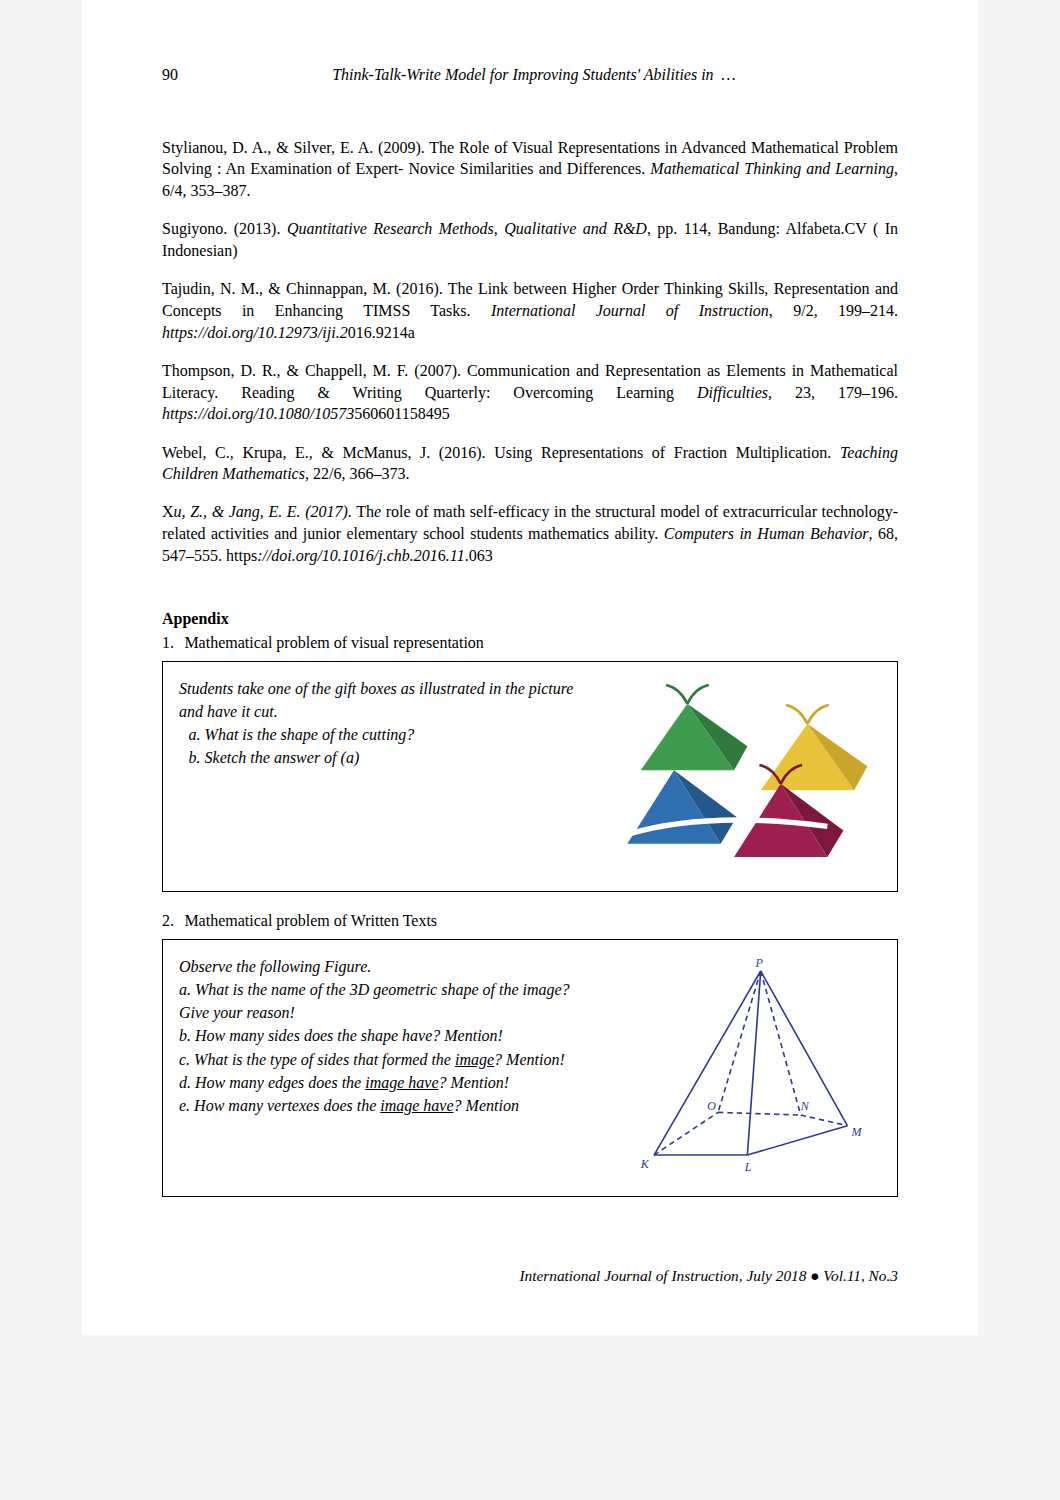90 Think-Talk-Write Model for Improving Students' Abilities in …
Stylianou, D. A., & Silver, E. A. (2009). The Role of Visual Representations in Advanced Mathematical Problem Solving : An Examination of Expert- Novice Similarities and Differences. Mathematical Thinking and Learning, 6/4, 353–387.
Sugiyono. (2013). Quantitative Research Methods, Qualitative and R&D, pp. 114, Bandung: Alfabeta.CV ( In Indonesian)
Tajudin, N. M., & Chinnappan, M. (2016). The Link between Higher Order Thinking Skills, Representation and Concepts in Enhancing TIMSS Tasks. International Journal of Instruction, 9/2, 199–214. https://doi.org/10.12973/iji.2016.9214a
Thompson, D. R., & Chappell, M. F. (2007). Communication and Representation as Elements in Mathematical Literacy. Reading & Writing Quarterly: Overcoming Learning Difficulties, 23, 179–196. https://doi.org/10.1080/10573560601158495
Webel, C., Krupa, E., & McManus, J. (2016). Using Representations of Fraction Multiplication. Teaching Children Mathematics, 22/6, 366–373.
Xu, Z., & Jang, E. E. (2017). The role of math self-efficacy in the structural model of extracurricular technology-related activities and junior elementary school students mathematics ability. Computers in Human Behavior, 68, 547–555. https://doi.org/10.1016/j.chb.2016.11.063
Appendix
Mathematical problem of visual representation
Students take one of the gift boxes as illustrated in the picture and have it cut.
a. What is the shape of the cutting?
b. Sketch the answer of (a)
Mathematical problem of Written Texts
Observe the following Figure.
a. What is the name of the 3D geometric shape of the image? Give your reason!
b. How many sides does the shape have? Mention!
c. What is the type of sides that formed the image? Mention!
d. How many edges does the image have? Mention!
e. How many vertexes does the image have? Mention
P K L M N O
International Journal of Instruction, July 2018 ● Vol.11, No.3